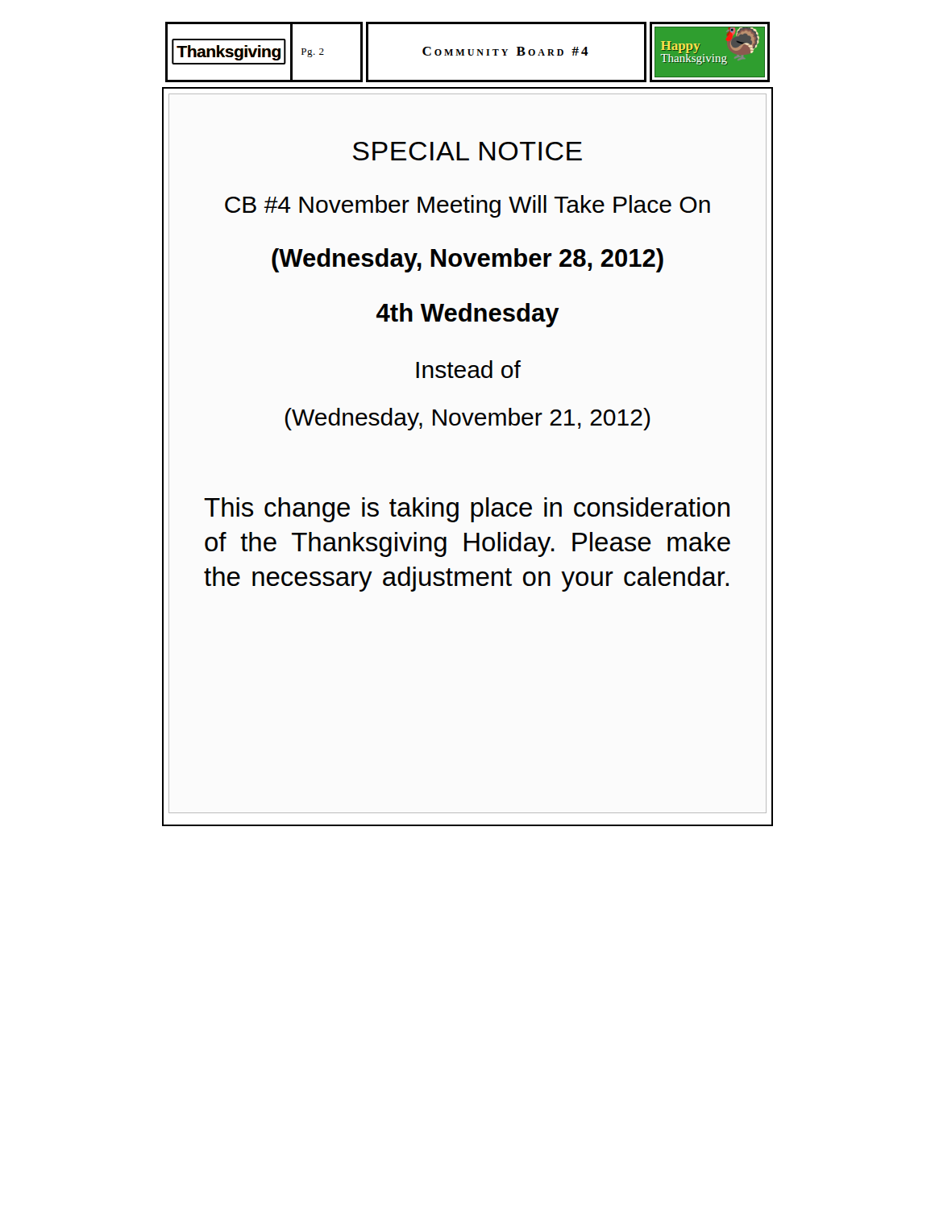Thanksgiving Pg. 2
Community Board #4
Happy Thanksgiving 🦃
SPECIAL NOTICE
CB #4 November Meeting Will Take Place On
(Wednesday, November 28, 2012)
4th Wednesday
Instead of
(Wednesday, November 21, 2012)
This change is taking place in consideration of the Thanksgiving Holiday. Please make the neces­sary adjustment on your calendar.